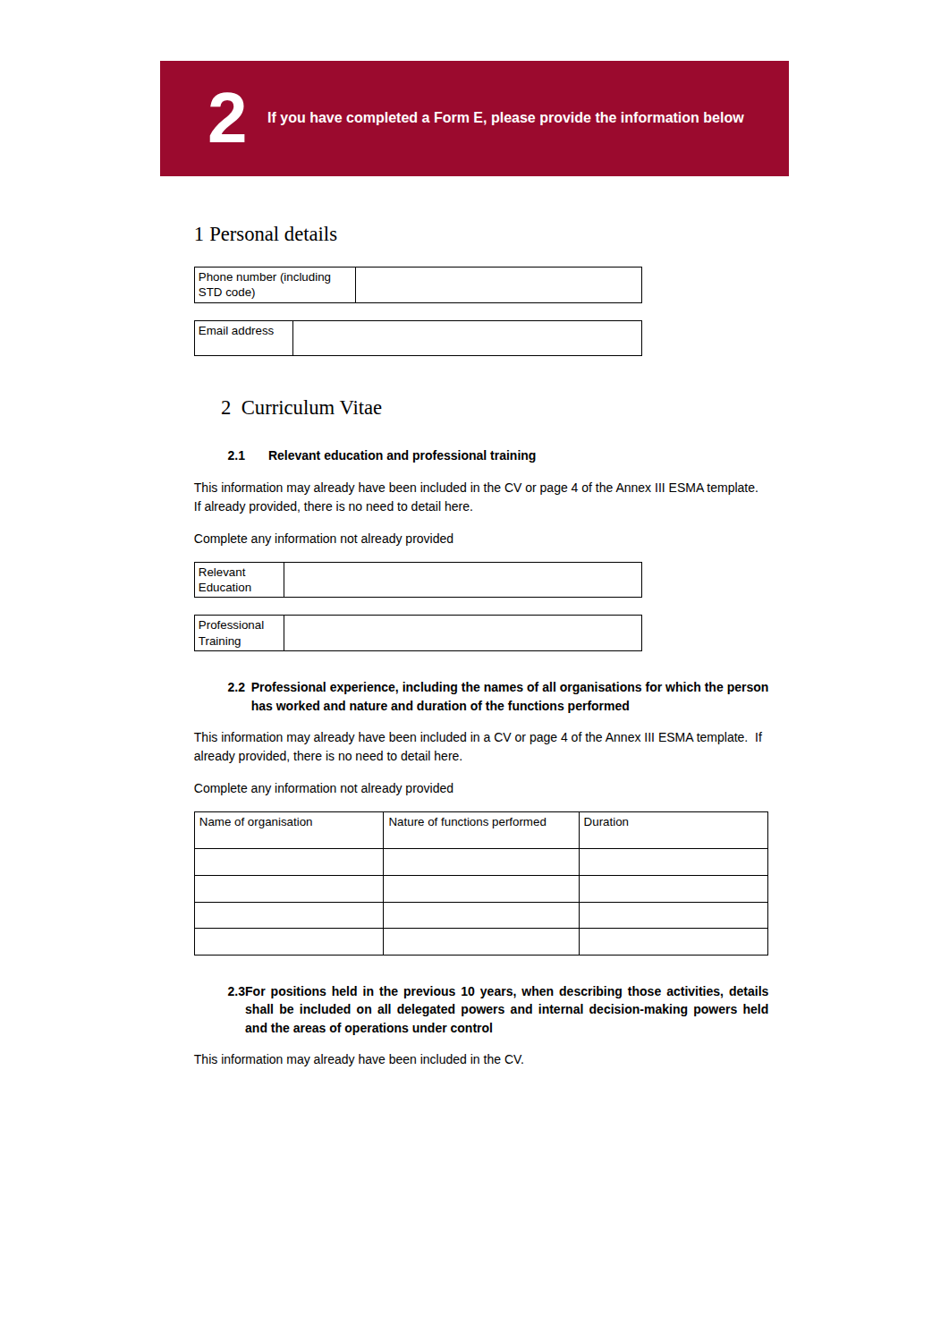2
If you have completed a Form E, please provide the information below
1 Personal details
| Phone number (including STD code) | |
| Email address | |
2 Curriculum Vitae
2.1 Relevant education and professional training
This information may already have been included in the CV or page 4 of the Annex III ESMA template. If already provided, there is no need to detail here.
Complete any information not already provided
| Relevant Education | |
| Professional Training | |
2.2 Professional experience, including the names of all organisations for which the person has worked and nature and duration of the functions performed
This information may already have been included in a CV or page 4 of the Annex III ESMA template. If already provided, there is no need to detail here.
Complete any information not already provided
| Name of organisation | Nature of functions performed | Duration |
| --- | --- | --- |
2.3 For positions held in the previous 10 years, when describing those activities, details shall be included on all delegated powers and internal decision-making powers held and the areas of operations under control
This information may already have been included in the CV.